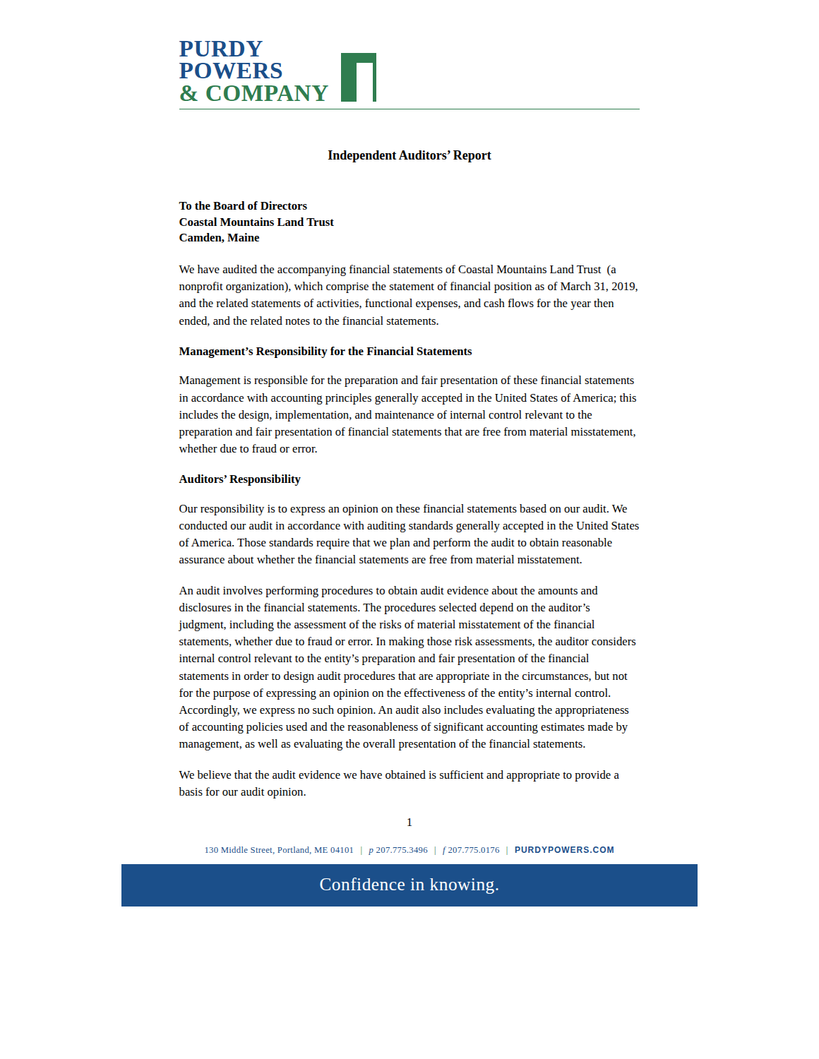Purdy
Powers
& Company
Independent Auditors’ Report
To the Board of Directors
Coastal Mountains Land Trust
Camden, Maine
We have audited the accompanying financial statements of Coastal Mountains Land Trust (a nonprofit organization), which comprise the statement of financial position as of March 31, 2019, and the related statements of activities, functional expenses, and cash flows for the year then ended, and the related notes to the financial statements.
Management’s Responsibility for the Financial Statements
Management is responsible for the preparation and fair presentation of these financial statements in accordance with accounting principles generally accepted in the United States of America; this includes the design, implementation, and maintenance of internal control relevant to the preparation and fair presentation of financial statements that are free from material misstatement, whether due to fraud or error.
Auditors’ Responsibility
Our responsibility is to express an opinion on these financial statements based on our audit. We conducted our audit in accordance with auditing standards generally accepted in the United States of America. Those standards require that we plan and perform the audit to obtain reasonable assurance about whether the financial statements are free from material misstatement.
An audit involves performing procedures to obtain audit evidence about the amounts and disclosures in the financial statements. The procedures selected depend on the auditor’s judgment, including the assessment of the risks of material misstatement of the financial statements, whether due to fraud or error. In making those risk assessments, the auditor considers internal control relevant to the entity’s preparation and fair presentation of the financial statements in order to design audit procedures that are appropriate in the circumstances, but not for the purpose of expressing an opinion on the effectiveness of the entity’s internal control. Accordingly, we express no such opinion. An audit also includes evaluating the appropriateness of accounting policies used and the reasonableness of significant accounting estimates made by management, as well as evaluating the overall presentation of the financial statements.
We believe that the audit evidence we have obtained is sufficient and appropriate to provide a basis for our audit opinion.
1
130 Middle Street, Portland, ME 04101 | p 207.775.3496 | f 207.775.0176 | PURDYPOWERS.COM
Confidence in knowing.